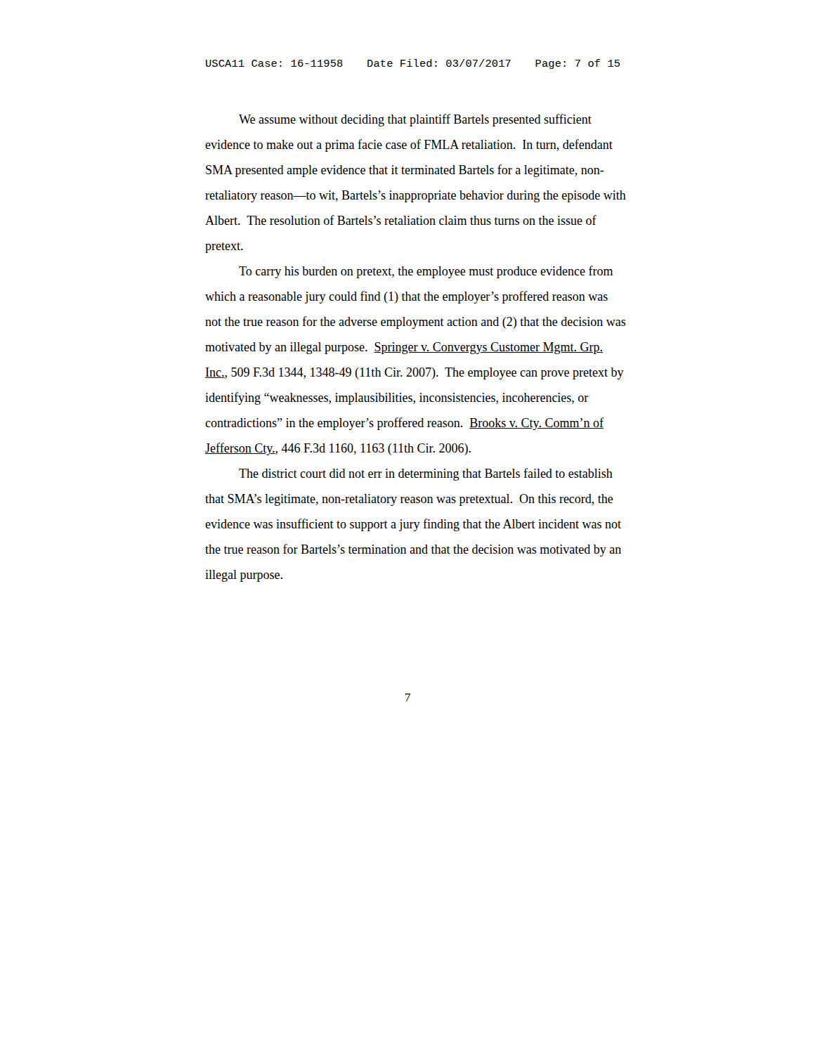USCA11 Case: 16-11958 Date Filed: 03/07/2017 Page: 7 of 15
We assume without deciding that plaintiff Bartels presented sufficient evidence to make out a prima facie case of FMLA retaliation. In turn, defendant SMA presented ample evidence that it terminated Bartels for a legitimate, non-retaliatory reason—to wit, Bartels’s inappropriate behavior during the episode with Albert. The resolution of Bartels’s retaliation claim thus turns on the issue of pretext.
To carry his burden on pretext, the employee must produce evidence from which a reasonable jury could find (1) that the employer’s proffered reason was not the true reason for the adverse employment action and (2) that the decision was motivated by an illegal purpose. Springer v. Convergys Customer Mgmt. Grp. Inc., 509 F.3d 1344, 1348-49 (11th Cir. 2007). The employee can prove pretext by identifying “weaknesses, implausibilities, inconsistencies, incoherencies, or contradictions” in the employer’s proffered reason. Brooks v. Cty. Comm’n of Jefferson Cty., 446 F.3d 1160, 1163 (11th Cir. 2006).
The district court did not err in determining that Bartels failed to establish that SMA’s legitimate, non-retaliatory reason was pretextual. On this record, the evidence was insufficient to support a jury finding that the Albert incident was not the true reason for Bartels’s termination and that the decision was motivated by an illegal purpose.
7